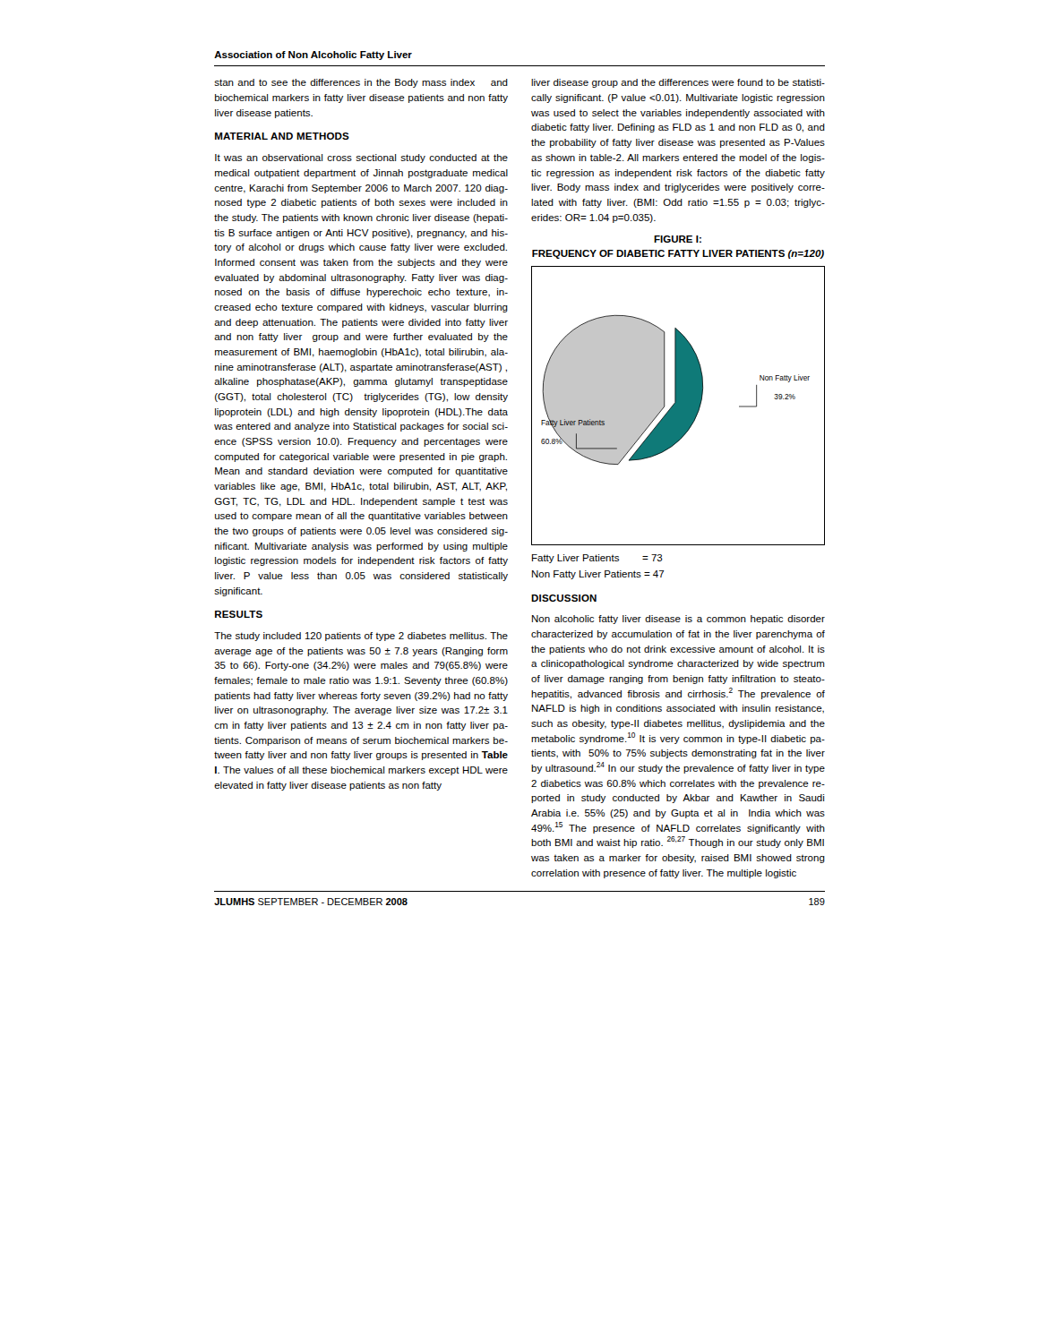Association of Non Alcoholic Fatty Liver
stan and to see the differences in the Body mass index and biochemical markers in fatty liver disease patients and non fatty liver disease patients.
Material and Methods
It was an observational cross sectional study conducted at the medical outpatient department of Jinnah postgraduate medical centre, Karachi from September 2006 to March 2007. 120 diagnosed type 2 diabetic patients of both sexes were included in the study. The patients with known chronic liver disease (hepatitis B surface antigen or Anti HCV positive), pregnancy, and history of alcohol or drugs which cause fatty liver were excluded. Informed consent was taken from the subjects and they were evaluated by abdominal ultrasonography. Fatty liver was diagnosed on the basis of diffuse hyperechoic echo texture, increased echo texture compared with kidneys, vascular blurring and deep attenuation. The patients were divided into fatty liver and non fatty liver group and were further evaluated by the measurement of BMI, haemoglobin (HbA1c), total bilirubin, alanine aminotransferase (ALT), aspartate aminotransferase(AST) , alkaline phosphatase(AKP), gamma glutamyl transpeptidase (GGT), total cholesterol (TC) triglycerides (TG), low density lipoprotein (LDL) and high density lipoprotein (HDL).The data was entered and analyze into Statistical packages for social science (SPSS version 10.0). Frequency and percentages were computed for categorical variable were presented in pie graph. Mean and standard deviation were computed for quantitative variables like age, BMI, HbA1c, total bilirubin, AST, ALT, AKP, GGT, TC, TG, LDL and HDL. Independent sample t test was used to compare mean of all the quantitative variables between the two groups of patients were 0.05 level was considered significant. Multivariate analysis was performed by using multiple logistic regression models for independent risk factors of fatty liver. P value less than 0.05 was considered statistically significant.
Results
The study included 120 patients of type 2 diabetes mellitus. The average age of the patients was 50 ± 7.8 years (Ranging form 35 to 66). Forty-one (34.2%) were males and 79(65.8%) were females; female to male ratio was 1.9:1. Seventy three (60.8%) patients had fatty liver whereas forty seven (39.2%) had no fatty liver on ultrasonography. The average liver size was 17.2± 3.1 cm in fatty liver patients and 13 ± 2.4 cm in non fatty liver patients. Comparison of means of serum biochemical markers between fatty liver and non fatty liver groups is presented in Table I. The values of all these biochemical markers except HDL were elevated in fatty liver disease patients as non fatty
liver disease group and the differences were found to be statistically significant. (P value <0.01). Multivariate logistic regression was used to select the variables independently associated with diabetic fatty liver. Defining as FLD as 1 and non FLD as 0, and the probability of fatty liver disease was presented as P-Values as shown in table-2. All markers entered the model of the logistic regression as independent risk factors of the diabetic fatty liver. Body mass index and triglycerides were positively correlated with fatty liver. (BMI: Odd ratio =1.55 p = 0.03; triglycerides: OR= 1.04 p=0.035).
FIGURE I:
FREQUENCY OF DIABETIC FATTY LIVER PATIENTS (n=120)
Non Fatty Liver 39.2% Fatty Liver Patients 60.8%
Fatty Liver Patients = 73
Non Fatty Liver Patients = 47
Discussion
Non alcoholic fatty liver disease is a common hepatic disorder characterized by accumulation of fat in the liver parenchyma of the patients who do not drink excessive amount of alcohol. It is a clinicopathological syndrome characterized by wide spectrum of liver damage ranging from benign fatty infiltration to steatohepatitis, advanced fibrosis and cirrhosis.2 The prevalence of NAFLD is high in conditions associated with insulin resistance, such as obesity, type-II diabetes mellitus, dyslipidemia and the metabolic syndrome.10 It is very common in type-II diabetic patients, with 50% to 75% subjects demonstrating fat in the liver by ultrasound.24 In our study the prevalence of fatty liver in type 2 diabetics was 60.8% which correlates with the prevalence reported in study conducted by Akbar and Kawther in Saudi Arabia i.e. 55% (25) and by Gupta et al in India which was 49%.15 The presence of NAFLD correlates significantly with both BMI and waist hip ratio. 26,27 Though in our study only BMI was taken as a marker for obesity, raised BMI showed strong correlation with presence of fatty liver. The multiple logistic
JLUMHS SEPTEMBER - DECEMBER 2008
189